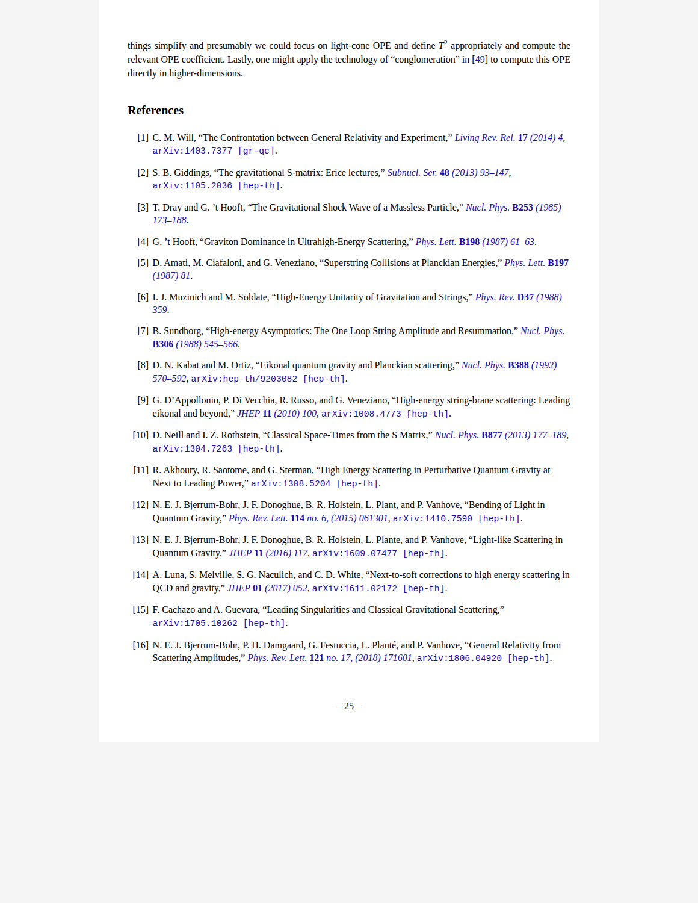things simplify and presumably we could focus on light-cone OPE and define T2 appropriately and compute the relevant OPE coefficient. Lastly, one might apply the technology of “conglomeration” in [49] to compute this OPE directly in higher-dimensions.
References
C. M. Will, “The Confrontation between General Relativity and Experiment,” Living Rev. Rel. 17 (2014) 4, arXiv:1403.7377 [gr-qc].
S. B. Giddings, “The gravitational S-matrix: Erice lectures,” Subnucl. Ser. 48 (2013) 93–147, arXiv:1105.2036 [hep-th].
T. Dray and G. ’t Hooft, “The Gravitational Shock Wave of a Massless Particle,” Nucl. Phys. B253 (1985) 173–188.
G. ’t Hooft, “Graviton Dominance in Ultrahigh-Energy Scattering,” Phys. Lett. B198 (1987) 61–63.
D. Amati, M. Ciafaloni, and G. Veneziano, “Superstring Collisions at Planckian Energies,” Phys. Lett. B197 (1987) 81.
I. J. Muzinich and M. Soldate, “High-Energy Unitarity of Gravitation and Strings,” Phys. Rev. D37 (1988) 359.
B. Sundborg, “High-energy Asymptotics: The One Loop String Amplitude and Resummation,” Nucl. Phys. B306 (1988) 545–566.
D. N. Kabat and M. Ortiz, “Eikonal quantum gravity and Planckian scattering,” Nucl. Phys. B388 (1992) 570–592, arXiv:hep-th/9203082 [hep-th].
G. D’Appollonio, P. Di Vecchia, R. Russo, and G. Veneziano, “High-energy string-brane scattering: Leading eikonal and beyond,” JHEP 11 (2010) 100, arXiv:1008.4773 [hep-th].
D. Neill and I. Z. Rothstein, “Classical Space-Times from the S Matrix,” Nucl. Phys. B877 (2013) 177–189, arXiv:1304.7263 [hep-th].
R. Akhoury, R. Saotome, and G. Sterman, “High Energy Scattering in Perturbative Quantum Gravity at Next to Leading Power,” arXiv:1308.5204 [hep-th].
N. E. J. Bjerrum-Bohr, J. F. Donoghue, B. R. Holstein, L. Plant, and P. Vanhove, “Bending of Light in Quantum Gravity,” Phys. Rev. Lett. 114 no. 6, (2015) 061301, arXiv:1410.7590 [hep-th].
N. E. J. Bjerrum-Bohr, J. F. Donoghue, B. R. Holstein, L. Plante, and P. Vanhove, “Light-like Scattering in Quantum Gravity,” JHEP 11 (2016) 117, arXiv:1609.07477 [hep-th].
A. Luna, S. Melville, S. G. Naculich, and C. D. White, “Next-to-soft corrections to high energy scattering in QCD and gravity,” JHEP 01 (2017) 052, arXiv:1611.02172 [hep-th].
F. Cachazo and A. Guevara, “Leading Singularities and Classical Gravitational Scattering,” arXiv:1705.10262 [hep-th].
N. E. J. Bjerrum-Bohr, P. H. Damgaard, G. Festuccia, L. Planté, and P. Vanhove, “General Relativity from Scattering Amplitudes,” Phys. Rev. Lett. 121 no. 17, (2018) 171601, arXiv:1806.04920 [hep-th].
– 25 –